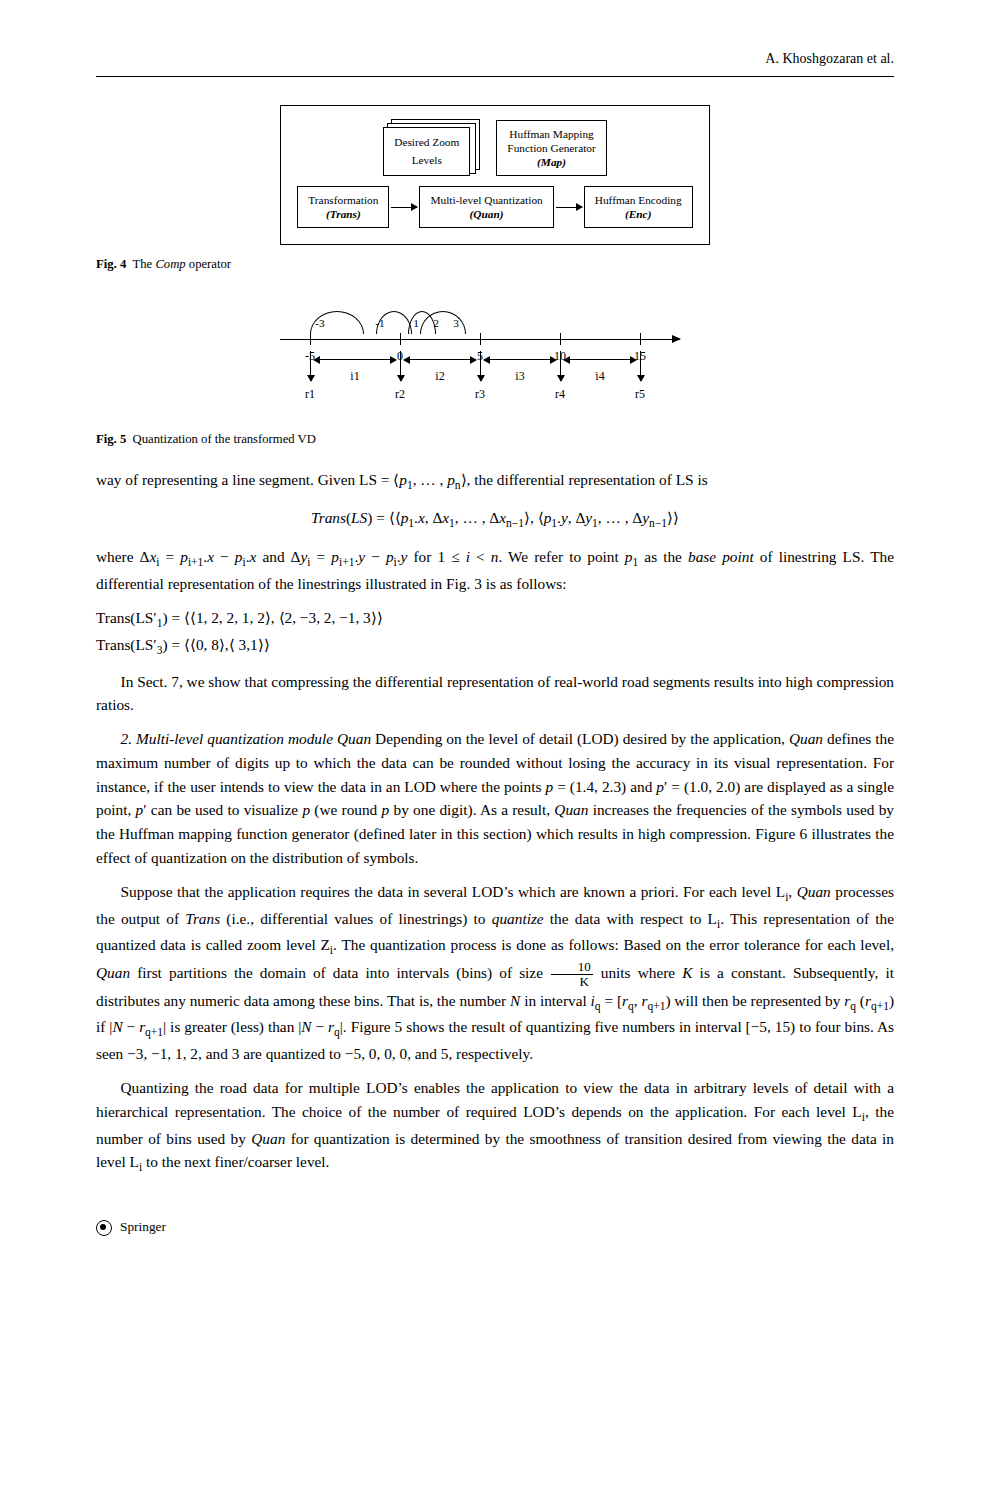A. Khoshgozaran et al.
Desired Zoom
Levels
Huffman Mapping
Function Generator
(Map)
Transformation
(Trans)
Multi-level Quantization
(Quan)
Huffman Encoding
(Enc)
Fig. 4 The Comp operator
-3
-1
1
2
3
-5
0
5
10
15
i1
i2
i3
i4
r1
r2
r3
r4
r5
Fig. 5 Quantization of the transformed VD
way of representing a line segment. Given LS = ⟨p 1, … , pn⟩, the differential representation of LS is
Trans(LS) = ⟨⟨p 1.x, Δx 1, … , Δxn−1⟩, ⟨p 1.y, Δy 1, … , Δyn−1⟩⟩
where Δxi = pi+1.x − pi.x and Δyi = pi+1.y − pi.y for 1 ≤ i < n. We refer to point p 1 as the base point of linestring LS. The differential representation of the linestrings illustrated in Fig. 3 is as follows:
Trans(LS′1) = ⟨⟨1, 2, 2, 1, 2⟩, ⟨2, −3, 2, −1, 3⟩⟩
Trans(LS′3) = ⟨⟨0, 8⟩,⟨ 3,1⟩⟩
In Sect. 7, we show that compressing the differential representation of real-world road segments results into high compression ratios.
2. Multi-level quantization module Quan Depending on the level of detail (LOD) desired by the application, Quan defines the maximum number of digits up to which the data can be rounded without losing the accuracy in its visual representation. For instance, if the user intends to view the data in an LOD where the points p = (1.4, 2.3) and p′ = (1.0, 2.0) are displayed as a single point, p′ can be used to visualize p (we round p by one digit). As a result, Quan increases the frequencies of the symbols used by the Huffman mapping function generator (defined later in this section) which results in high compression. Figure 6 illustrates the effect of quantization on the distribution of symbols.
Suppose that the application requires the data in several LOD’s which are known a priori. For each level Li, Quan processes the output of Trans (i.e., differential values of linestrings) to quantize the data with respect to Li. This representation of the quantized data is called zoom level Zi. The quantization process is done as follows: Based on the error tolerance for each level, Quan first partitions the domain of data into intervals (bins) of size 10 K units where K is a constant. Subsequently, it distributes any numeric data among these bins. That is, the number N in interval iq = [rq, rq+1) will then be represented by rq (rq+1) if |N − rq+1| is greater (less) than |N − rq|. Figure 5 shows the result of quantizing five numbers in interval [−5, 15) to four bins. As seen −3, −1, 1, 2, and 3 are quantized to −5, 0, 0, 0, and 5, respectively.
Quantizing the road data for multiple LOD’s enables the application to view the data in arbitrary levels of detail with a hierarchical representation. The choice of the number of required LOD’s depends on the application. For each level Li, the number of bins used by Quan for quantization is determined by the smoothness of transition desired from viewing the data in level Li to the next finer/coarser level.
Springer